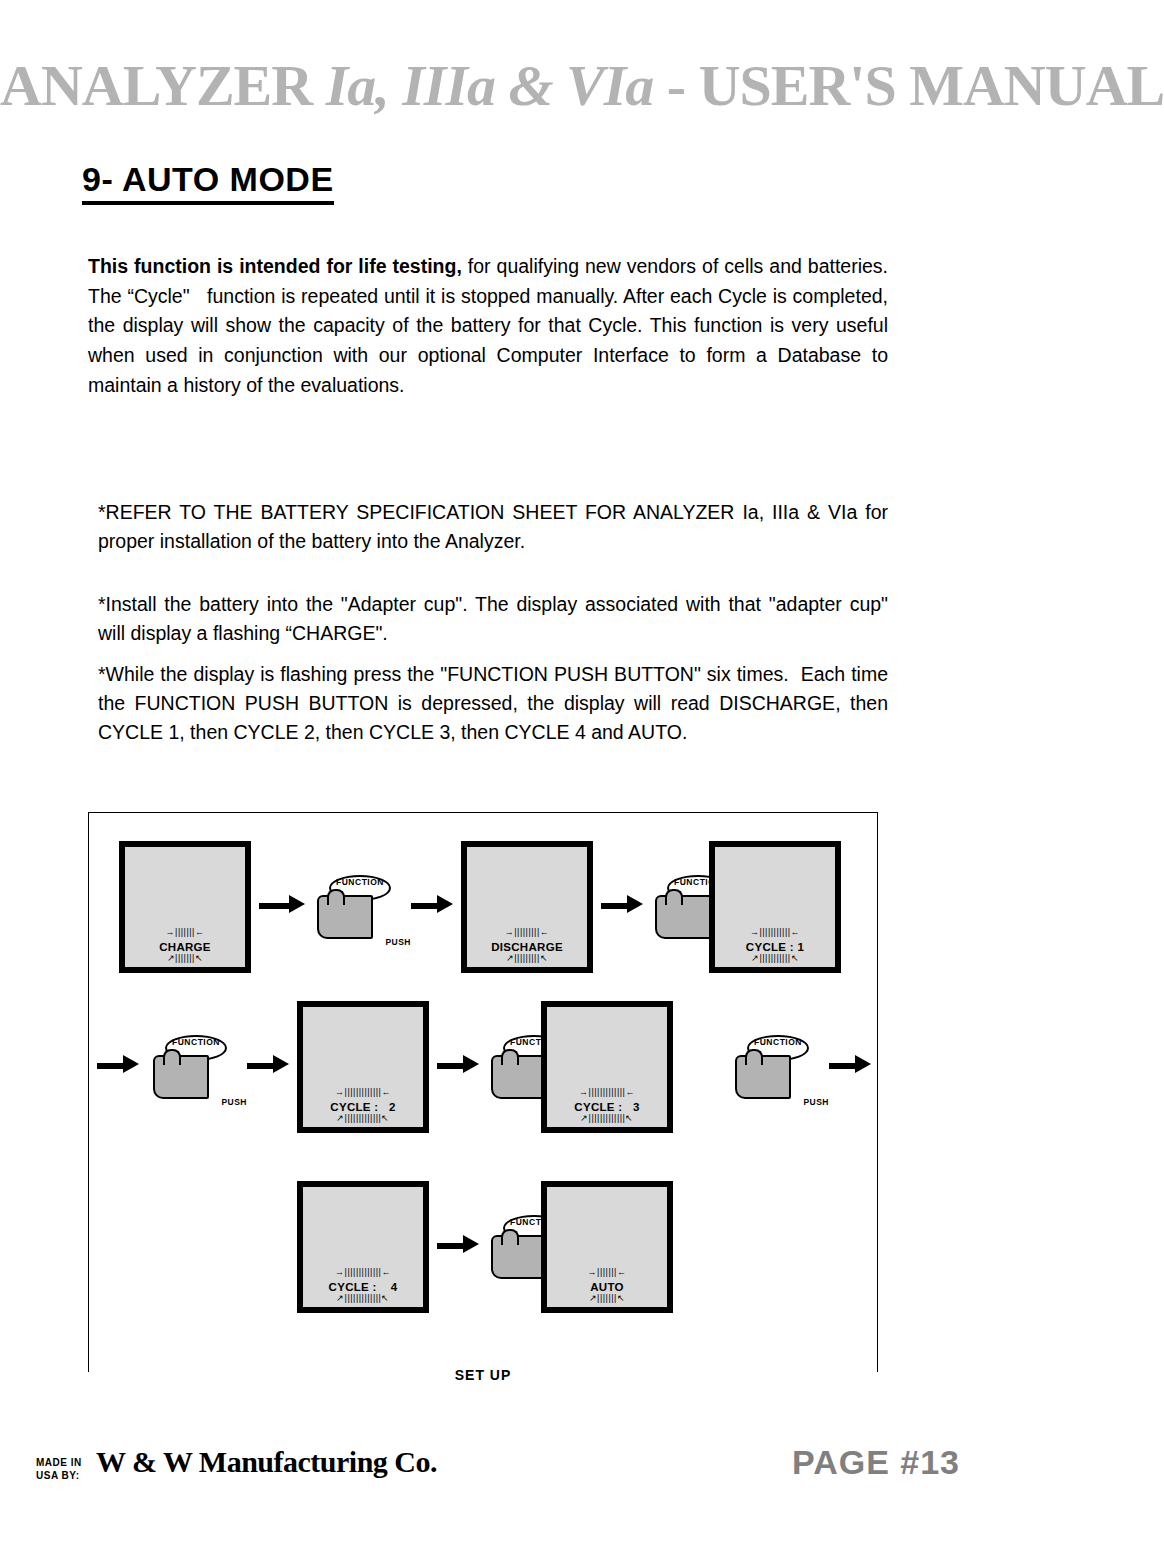ANALYZER Ia, IIIa & VIa - USER'S MANUAL
9- AUTO MODE
This function is intended for life testing, for qualifying new vendors of cells and batteries. The “Cycle" function is repeated until it is stopped manually. After each Cycle is completed, the display will show the capacity of the battery for that Cycle. This function is very useful when used in conjunction with our optional Computer Interface to form a Database to maintain a history of the evaluations.
*REFER TO THE BATTERY SPECIFICATION SHEET FOR ANALYZER Ia, IIIa & VIa for proper installation of the battery into the Analyzer.
*Install the battery into the "Adapter cup". The display associated with that "adapter cup" will display a flashing “CHARGE".
*While the display is flashing press the "FUNCTION PUSH BUTTON" six times. Each time the FUNCTION PUSH BUTTON is depressed, the display will read DISCHARGE, then CYCLE 1, then CYCLE 2, then CYCLE 3, then CYCLE 4 and AUTO.
→|||||||←
CHARGE
↗|||||||↖
FUNCTION
PUSH
→|||||||||←
DISCHARGE
↗|||||||||↖
FUNCTION
PUSH
→|||||||||||←
CYCLE : 1
↗|||||||||||↖
FUNCTION
PUSH
→|||||||||||||←
CYCLE : 2
↗|||||||||||||↖
FUNCTION
PUSH
→|||||||||||||←
CYCLE : 3
↗|||||||||||||↖
FUNCTION
PUSH
→|||||||||||||←
CYCLE : 4
↗|||||||||||||↖
FUNCTION
PUSH
→|||||||←
AUTO
↗|||||||↖
SET UP
MADE IN
USA BY:
W & W Manufacturing Co.
PAGE #13